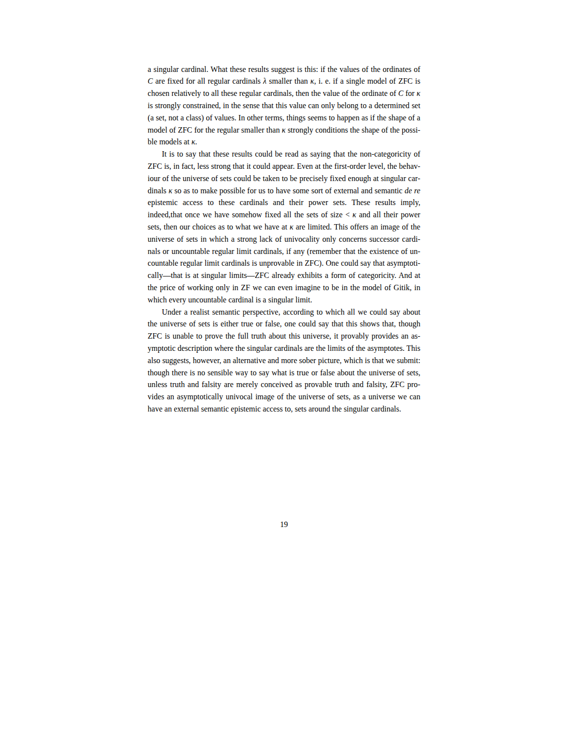a singular cardinal. What these results suggest is this: if the values of the ordinates of C are fixed for all regular cardinals λ smaller than κ, i. e. if a single model of ZFC is chosen relatively to all these regular cardinals, then the value of the ordinate of C for κ is strongly constrained, in the sense that this value can only belong to a determined set (a set, not a class) of values. In other terms, things seems to happen as if the shape of a model of ZFC for the regular smaller than κ strongly conditions the shape of the possible models at κ.
It is to say that these results could be read as saying that the non-categoricity of ZFC is, in fact, less strong that it could appear. Even at the first-order level, the behaviour of the universe of sets could be taken to be precisely fixed enough at singular cardinals κ so as to make possible for us to have some sort of external and semantic de re epistemic access to these cardinals and their power sets. These results imply, indeed,that once we have somehow fixed all the sets of size < κ and all their power sets, then our choices as to what we have at κ are limited. This offers an image of the universe of sets in which a strong lack of univocality only concerns successor cardinals or uncountable regular limit cardinals, if any (remember that the existence of uncountable regular limit cardinals is unprovable in ZFC). One could say that asymptotically—that is at singular limits—ZFC already exhibits a form of categoricity. And at the price of working only in ZF we can even imagine to be in the model of Gitik, in which every uncountable cardinal is a singular limit.
Under a realist semantic perspective, according to which all we could say about the universe of sets is either true or false, one could say that this shows that, though ZFC is unable to prove the full truth about this universe, it provably provides an asymptotic description where the singular cardinals are the limits of the asymptotes. This also suggests, however, an alternative and more sober picture, which is that we submit: though there is no sensible way to say what is true or false about the universe of sets, unless truth and falsity are merely conceived as provable truth and falsity, ZFC provides an asymptotically univocal image of the universe of sets, as a universe we can have an external semantic epistemic access to, sets around the singular cardinals.
19